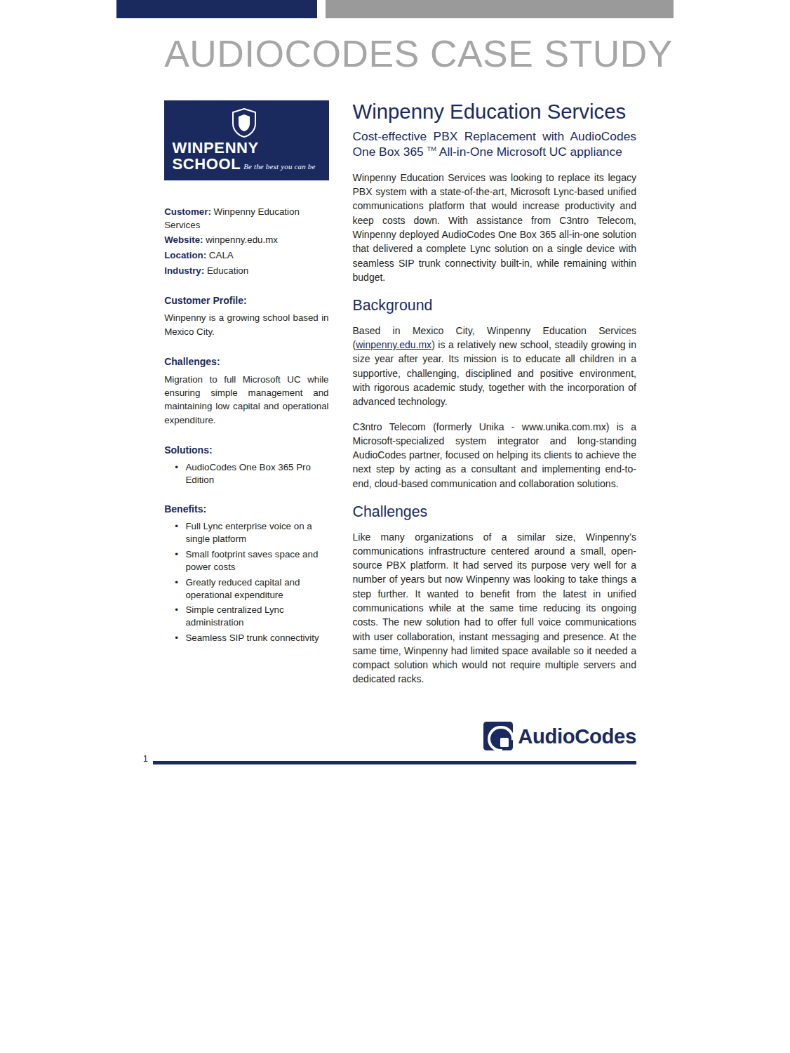AUDIOCODES CASE STUDY
WINPENNY SCHOOL Be the best you can be
Customer: Winpenny Education Services
Website: winpenny.edu.mx
Location: CALA
Industry: Education
Customer Profile:
Winpenny is a growing school based in Mexico City.
Challenges:
Migration to full Microsoft UC while ensuring simple management and maintaining low capital and operational expenditure.
Solutions:
AudioCodes One Box 365 Pro Edition
Benefits:
Full Lync enterprise voice on a single platform
Small footprint saves space and power costs
Greatly reduced capital and operational expenditure
Simple centralized Lync administration
Seamless SIP trunk connectivity
Winpenny Education Services
Cost-effective PBX Replacement with AudioCodes One Box 365 TM All-in-One Microsoft UC appliance
Winpenny Education Services was looking to replace its legacy PBX system with a state-of-the-art, Microsoft Lync-based unified communications platform that would increase productivity and keep costs down. With assistance from C3ntro Telecom, Winpenny deployed AudioCodes One Box 365 all-in-one solution that delivered a complete Lync solution on a single device with seamless SIP trunk connectivity built-in, while remaining within budget.
Background
Based in Mexico City, Winpenny Education Services (winpenny.edu.mx) is a relatively new school, steadily growing in size year after year. Its mission is to educate all children in a supportive, challenging, disciplined and positive environment, with rigorous academic study, together with the incorporation of advanced technology.
C3ntro Telecom (formerly Unika - www.unika.com.mx) is a Microsoft-specialized system integrator and long-standing AudioCodes partner, focused on helping its clients to achieve the next step by acting as a consultant and implementing end-to-end, cloud-based communication and collaboration solutions.
Challenges
Like many organizations of a similar size, Winpenny’s communications infrastructure centered around a small, open-source PBX platform. It had served its purpose very well for a number of years but now Winpenny was looking to take things a step further. It wanted to benefit from the latest in unified communications while at the same time reducing its ongoing costs. The new solution had to offer full voice communications with user collaboration, instant messaging and presence. At the same time, Winpenny had limited space available so it needed a compact solution which would not require multiple servers and dedicated racks.
AudioCodes
1